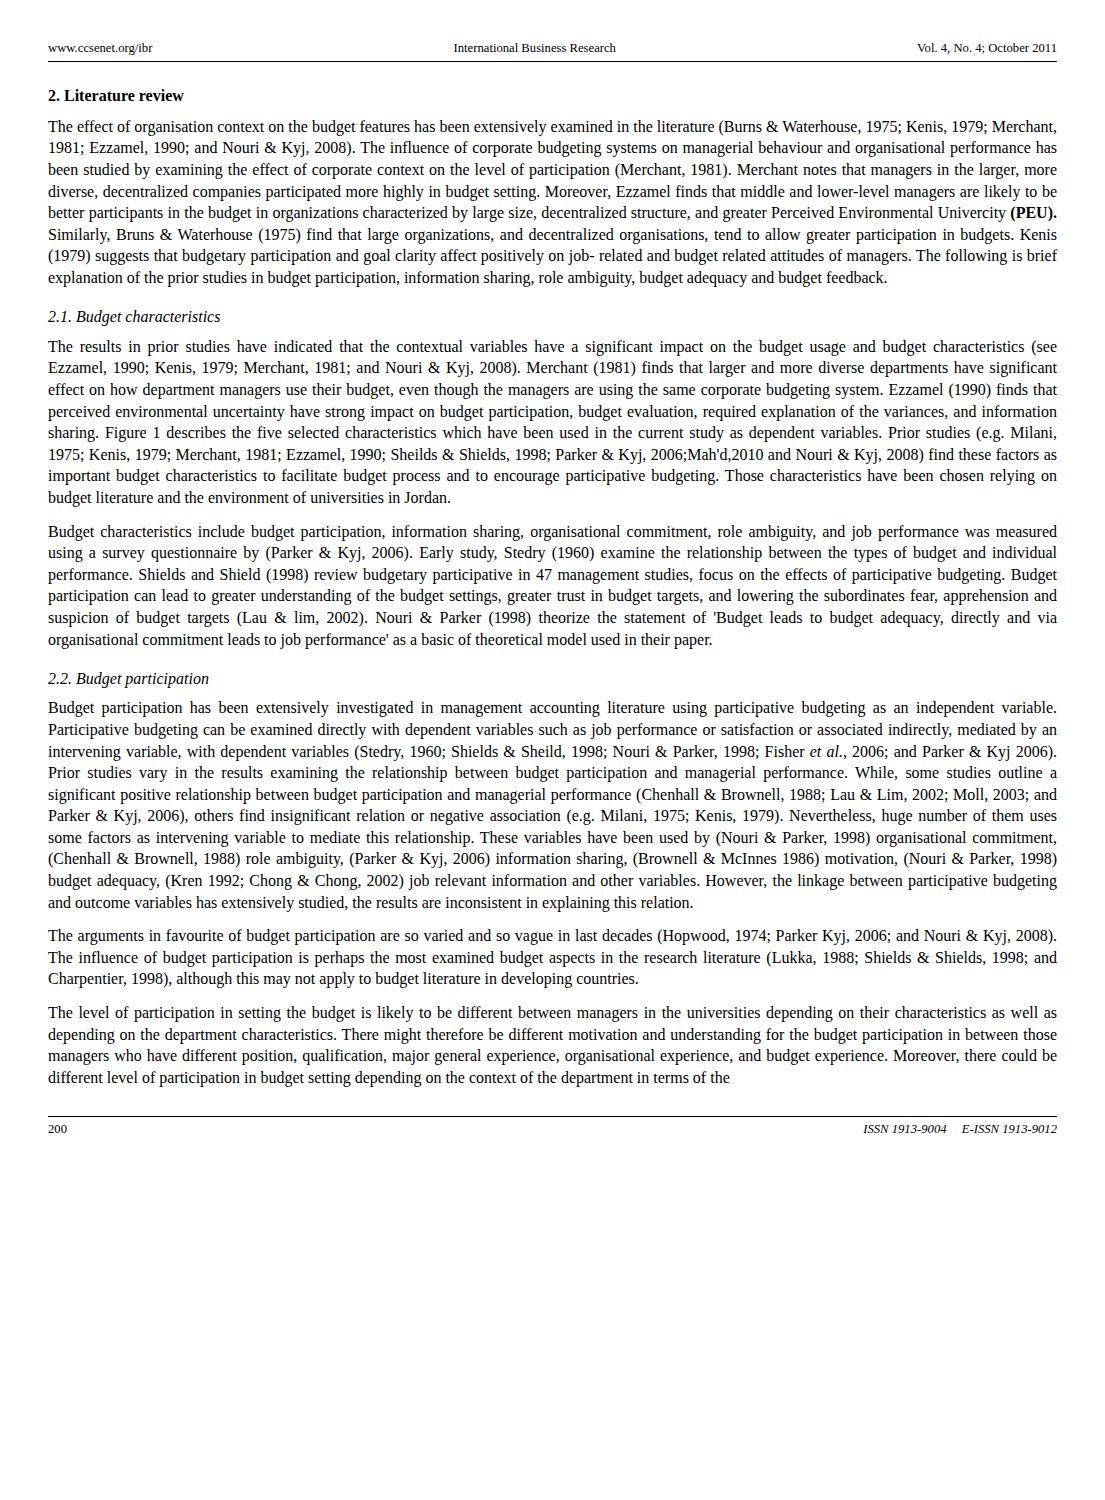www.ccsenet.org/ibr International Business Research Vol. 4, No. 4; October 2011
2. Literature review
The effect of organisation context on the budget features has been extensively examined in the literature (Burns & Waterhouse, 1975; Kenis, 1979; Merchant, 1981; Ezzamel, 1990; and Nouri & Kyj, 2008). The influence of corporate budgeting systems on managerial behaviour and organisational performance has been studied by examining the effect of corporate context on the level of participation (Merchant, 1981). Merchant notes that managers in the larger, more diverse, decentralized companies participated more highly in budget setting. Moreover, Ezzamel finds that middle and lower-level managers are likely to be better participants in the budget in organizations characterized by large size, decentralized structure, and greater Perceived Environmental Univercity (PEU). Similarly, Bruns & Waterhouse (1975) find that large organizations, and decentralized organisations, tend to allow greater participation in budgets. Kenis (1979) suggests that budgetary participation and goal clarity affect positively on job- related and budget related attitudes of managers. The following is brief explanation of the prior studies in budget participation, information sharing, role ambiguity, budget adequacy and budget feedback.
2.1. Budget characteristics
The results in prior studies have indicated that the contextual variables have a significant impact on the budget usage and budget characteristics (see Ezzamel, 1990; Kenis, 1979; Merchant, 1981; and Nouri & Kyj, 2008). Merchant (1981) finds that larger and more diverse departments have significant effect on how department managers use their budget, even though the managers are using the same corporate budgeting system. Ezzamel (1990) finds that perceived environmental uncertainty have strong impact on budget participation, budget evaluation, required explanation of the variances, and information sharing. Figure 1 describes the five selected characteristics which have been used in the current study as dependent variables. Prior studies (e.g. Milani, 1975; Kenis, 1979; Merchant, 1981; Ezzamel, 1990; Sheilds & Shields, 1998; Parker & Kyj, 2006;Mah'd,2010 and Nouri & Kyj, 2008) find these factors as important budget characteristics to facilitate budget process and to encourage participative budgeting. Those characteristics have been chosen relying on budget literature and the environment of universities in Jordan.
Budget characteristics include budget participation, information sharing, organisational commitment, role ambiguity, and job performance was measured using a survey questionnaire by (Parker & Kyj, 2006). Early study, Stedry (1960) examine the relationship between the types of budget and individual performance. Shields and Shield (1998) review budgetary participative in 47 management studies, focus on the effects of participative budgeting. Budget participation can lead to greater understanding of the budget settings, greater trust in budget targets, and lowering the subordinates fear, apprehension and suspicion of budget targets (Lau & lim, 2002). Nouri & Parker (1998) theorize the statement of 'Budget leads to budget adequacy, directly and via organisational commitment leads to job performance' as a basic of theoretical model used in their paper.
2.2. Budget participation
Budget participation has been extensively investigated in management accounting literature using participative budgeting as an independent variable. Participative budgeting can be examined directly with dependent variables such as job performance or satisfaction or associated indirectly, mediated by an intervening variable, with dependent variables (Stedry, 1960; Shields & Sheild, 1998; Nouri & Parker, 1998; Fisher et al., 2006; and Parker & Kyj 2006). Prior studies vary in the results examining the relationship between budget participation and managerial performance. While, some studies outline a significant positive relationship between budget participation and managerial performance (Chenhall & Brownell, 1988; Lau & Lim, 2002; Moll, 2003; and Parker & Kyj, 2006), others find insignificant relation or negative association (e.g. Milani, 1975; Kenis, 1979). Nevertheless, huge number of them uses some factors as intervening variable to mediate this relationship. These variables have been used by (Nouri & Parker, 1998) organisational commitment, (Chenhall & Brownell, 1988) role ambiguity, (Parker & Kyj, 2006) information sharing, (Brownell & McInnes 1986) motivation, (Nouri & Parker, 1998) budget adequacy, (Kren 1992; Chong & Chong, 2002) job relevant information and other variables. However, the linkage between participative budgeting and outcome variables has extensively studied, the results are inconsistent in explaining this relation.
The arguments in favourite of budget participation are so varied and so vague in last decades (Hopwood, 1974; Parker Kyj, 2006; and Nouri & Kyj, 2008). The influence of budget participation is perhaps the most examined budget aspects in the research literature (Lukka, 1988; Shields & Shields, 1998; and Charpentier, 1998), although this may not apply to budget literature in developing countries.
The level of participation in setting the budget is likely to be different between managers in the universities depending on their characteristics as well as depending on the department characteristics. There might therefore be different motivation and understanding for the budget participation in between those managers who have different position, qualification, major general experience, organisational experience, and budget experience. Moreover, there could be different level of participation in budget setting depending on the context of the department in terms of the
200 ISSN 1913-9004E-ISSN 1913-9012